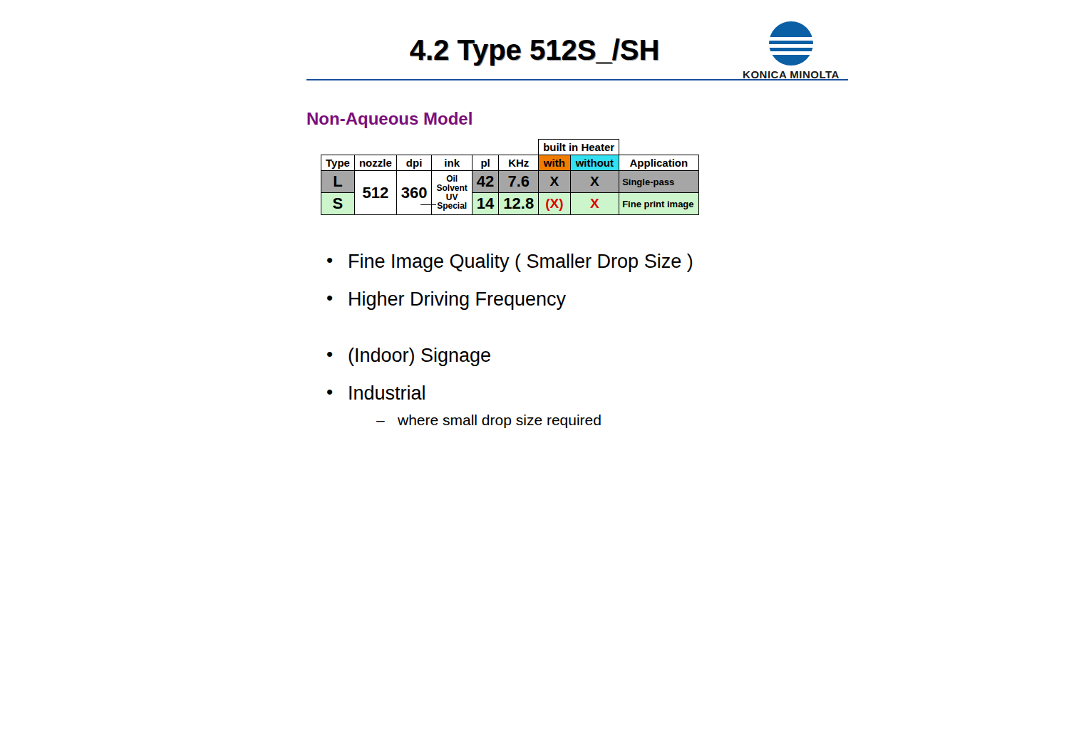KONICA MINOLTA
4.2 Type 512S_/SH
Non-Aqueous Model
| | | | | | | built in Heater | |
| Type | nozzle | dpi | ink | pl | KHz | with | without | Application |
| L | 512 | 360 | Oil Solvent UV Special | 42 | 7.6 | X | X | Single-pass |
| S | 14 | 12.8 | (X) | X | Fine print image |
Fine Image Quality ( Smaller Drop Size )
Higher Driving Frequency
(Indoor) Signage
Industrial
where small drop size required